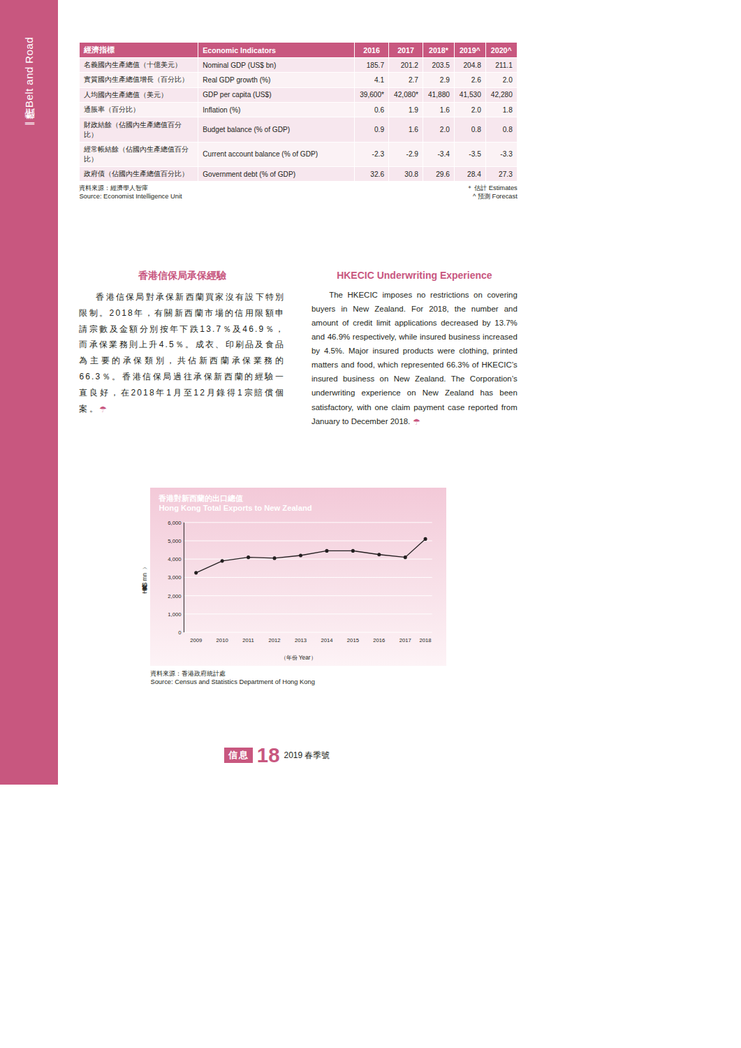一帶一路 ▪ Belt and Road
| 經濟指標 | Economic Indicators | 2016 | 2017 | 2018* | 2019^ | 2020^ |
| --- | --- | --- | --- | --- | --- | --- |
| 名義國內生產總值（十億美元） | Nominal GDP (US$ bn) | 185.7 | 201.2 | 203.5 | 204.8 | 211.1 |
| 實質國內生產總值增長（百分比） | Real GDP growth (%) | 4.1 | 2.7 | 2.9 | 2.6 | 2.0 |
| 人均國內生產總值（美元） | GDP per capita (US$) | 39,600* | 42,080* | 41,880 | 41,530 | 42,280 |
| 通脹率（百分比） | Inflation (%) | 0.6 | 1.9 | 1.6 | 2.0 | 1.8 |
| 財政結餘（佔國內生產總值百分比） | Budget balance (% of GDP) | 0.9 | 1.6 | 2.0 | 0.8 | 0.8 |
| 經常帳結餘（佔國內生產總值百分比） | Current account balance (% of GDP) | -2.3 | -2.9 | -3.4 | -3.5 | -3.3 |
| 政府債（佔國內生產總值百分比） | Government debt (% of GDP) | 32.6 | 30.8 | 29.6 | 28.4 | 27.3 |
資料來源：經濟學人智庫
Source: Economist Intelligence Unit
＊ 估計 Estimates
^ 預測 Forecast
香港信保局承保經驗
香港信保局對承保新西蘭買家沒有設下特別限制。2018年，有關新西蘭市場的信用限額申請宗數及金額分別按年下跌13.7％及46.9％，而承保業務則上升4.5％。成衣、印刷品及食品為主要的承保類別，共佔新西蘭承保業務的66.3％。香港信保局過往承保新西蘭的經驗一直良好，在2018年1月至12月錄得1宗賠償個案。☂
HKECIC Underwriting Experience
The HKECIC imposes no restrictions on covering buyers in New Zealand. For 2018, the number and amount of credit limit applications decreased by 13.7% and 46.9% respectively, while insured business increased by 4.5%. Major insured products were clothing, printed matters and food, which represented 66.3% of HKECIC’s insured business on New Zealand. The Corporation’s underwriting experience on New Zealand has been satisfactory, with one claim payment case reported from January to December 2018. ☂
香港對新西蘭的出口總值
Hong Kong Total Exports to New Zealand
（百萬港元 HK$ mn）
0 1,000 2,000 3,000 4,000 5,000 6,000 2009 2010 2011 2012 2013 2014 2015 2016 2017 2018
（年份 Year）
資料來源：香港政府統計處
Source: Census and Statistics Department of Hong Kong
信息 18 2019 春季號